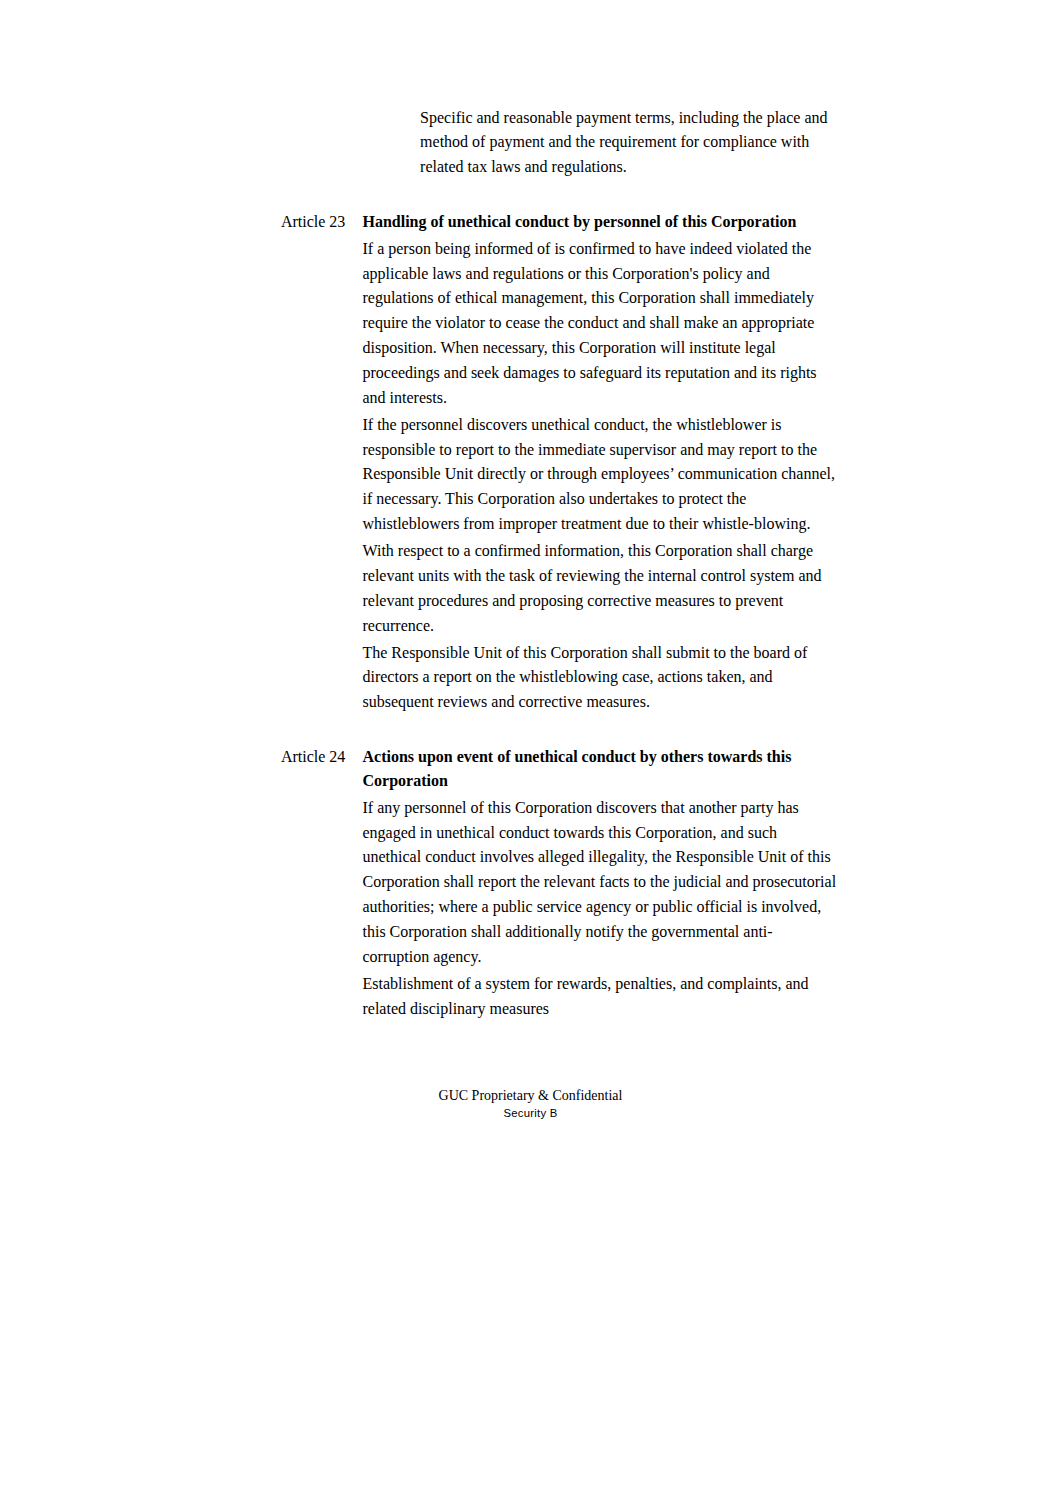Specific and reasonable payment terms, including the place and method of payment and the requirement for compliance with related tax laws and regulations.
Article 23
Handling of unethical conduct by personnel of this Corporation
If a person being informed of is confirmed to have indeed violated the applicable laws and regulations or this Corporation's policy and regulations of ethical management, this Corporation shall immediately require the violator to cease the conduct and shall make an appropriate disposition. When necessary, this Corporation will institute legal proceedings and seek damages to safeguard its reputation and its rights and interests.
If the personnel discovers unethical conduct, the whistleblower is responsible to report to the immediate supervisor and may report to the Responsible Unit directly or through employees’ communication channel, if necessary. This Corporation also undertakes to protect the whistleblowers from improper treatment due to their whistle-blowing.
With respect to a confirmed information, this Corporation shall charge relevant units with the task of reviewing the internal control system and relevant procedures and proposing corrective measures to prevent recurrence.
The Responsible Unit of this Corporation shall submit to the board of directors a report on the whistleblowing case, actions taken, and subsequent reviews and corrective measures.
Article 24
Actions upon event of unethical conduct by others towards this Corporation
If any personnel of this Corporation discovers that another party has engaged in unethical conduct towards this Corporation, and such unethical conduct involves alleged illegality, the Responsible Unit of this Corporation shall report the relevant facts to the judicial and prosecutorial authorities; where a public service agency or public official is involved, this Corporation shall additionally notify the governmental anti-corruption agency.
Establishment of a system for rewards, penalties, and complaints, and related disciplinary measures
GUC Proprietary & Confidential
Security B